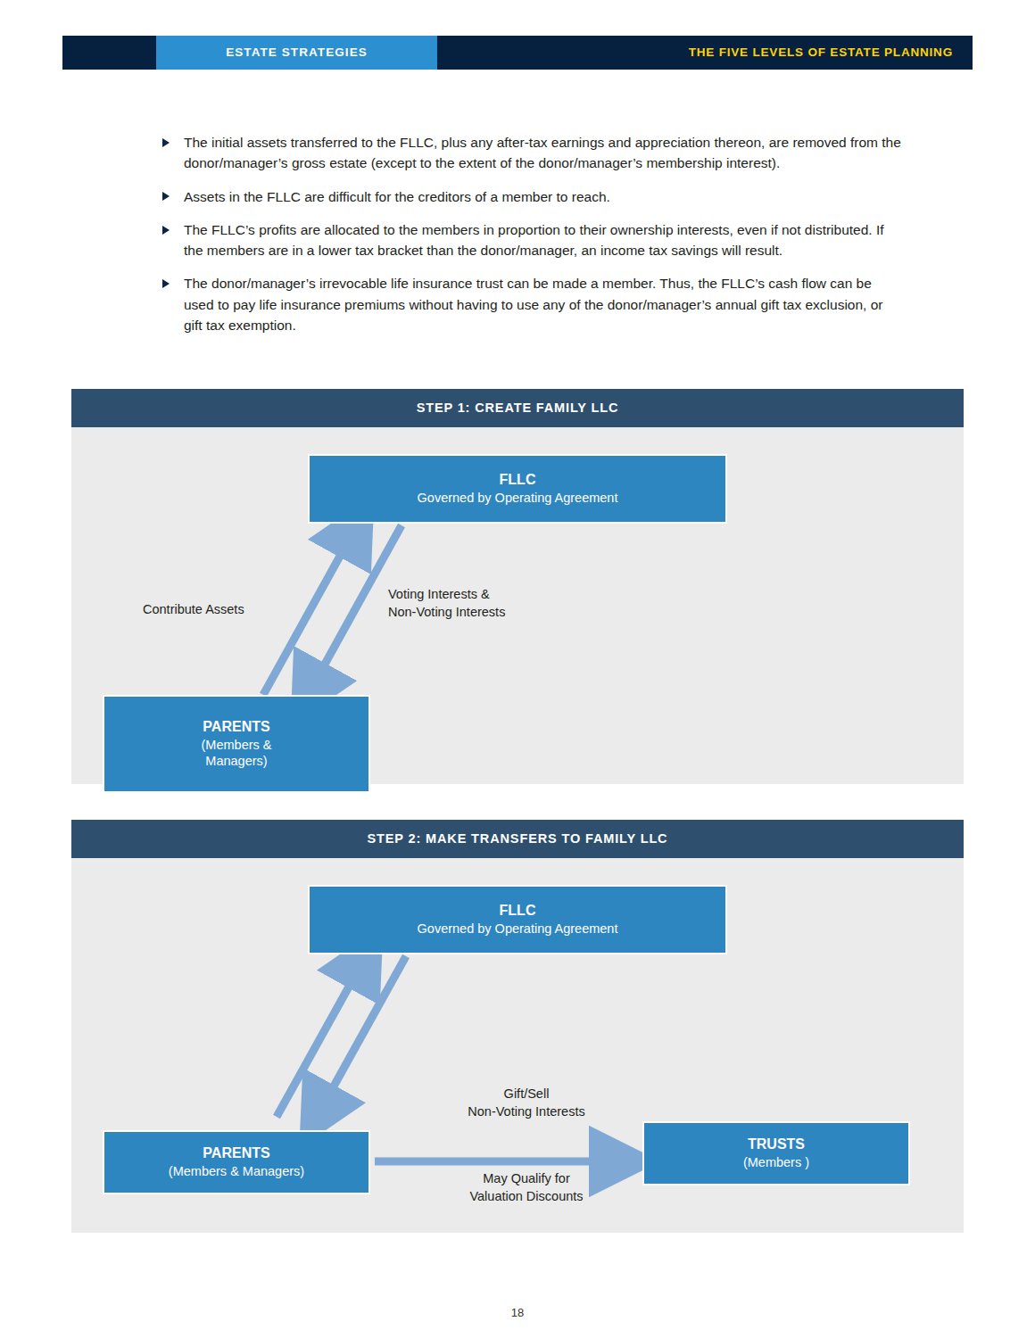ESTATE STRATEGIES
THE FIVE LEVELS OF ESTATE PLANNING
The initial assets transferred to the FLLC, plus any after-tax earnings and appreciation thereon, are removed from the donor/manager’s gross estate (except to the extent of the donor/manager’s membership interest).
Assets in the FLLC are difficult for the creditors of a member to reach.
The FLLC’s profits are allocated to the members in proportion to their ownership interests, even if not distributed. If the members are in a lower tax bracket than the donor/manager, an income tax savings will result.
The donor/manager’s irrevocable life insurance trust can be made a member. Thus, the FLLC’s cash flow can be used to pay life insurance premiums without having to use any of the donor/manager’s annual gift tax exclusion, or gift tax exemption.
STEP 1: CREATE FAMILY LLC
FLLC Governed by Operating Agreement
Contribute Assets
Voting Interests &
Non-Voting Interests
PARENTS (Members & Managers)
STEP 2: MAKE TRANSFERS TO FAMILY LLC
FLLC Governed by Operating Agreement
Gift/Sell
Non-Voting Interests
May Qualify for
Valuation Discounts
PARENTS (Members & Managers)
TRUSTS (Members )
18